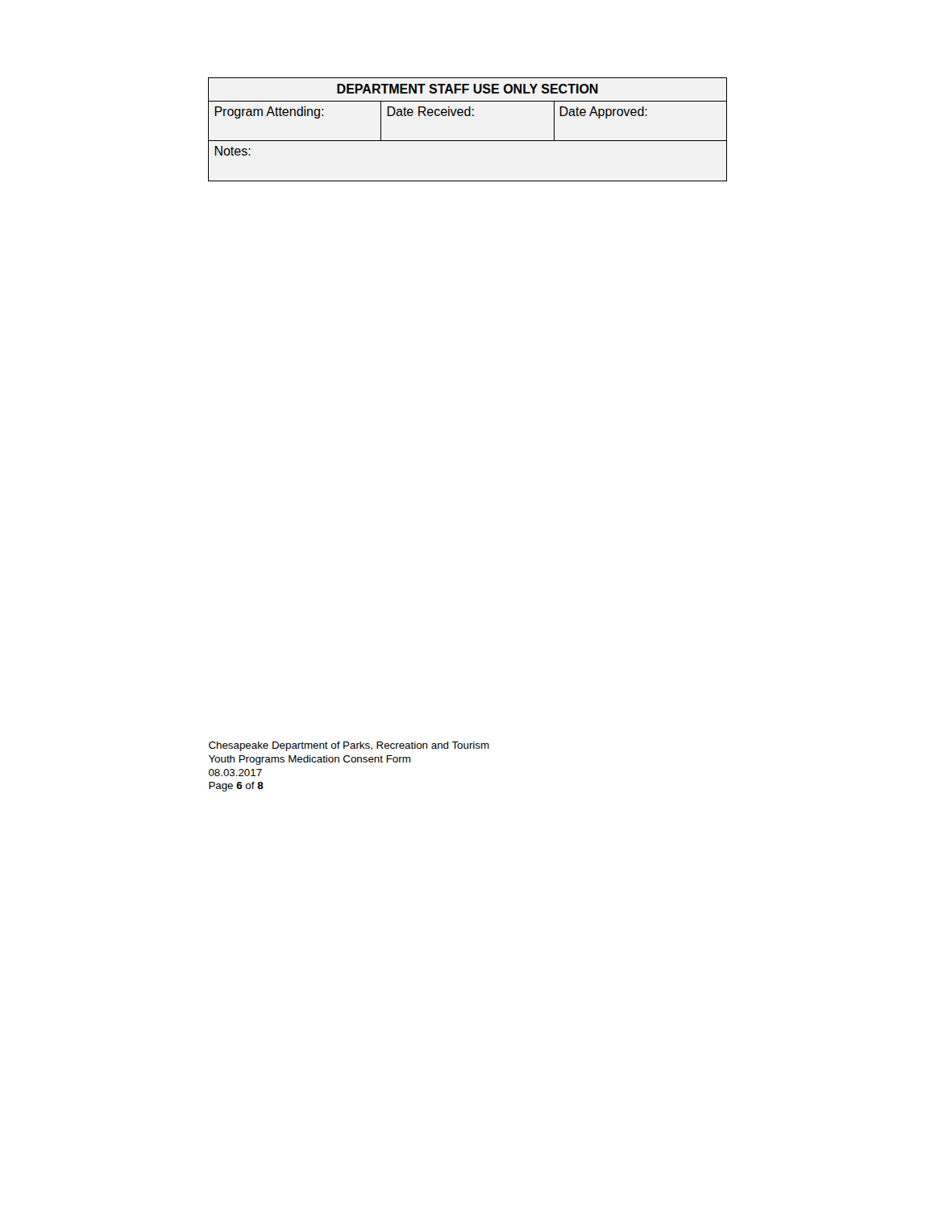| DEPARTMENT STAFF USE ONLY SECTION |
| --- |
| Program Attending: | Date Received: | Date Approved: |
| Notes: |
Chesapeake Department of Parks, Recreation and Tourism
Youth Programs Medication Consent Form
08.03.2017
Page 6 of 8